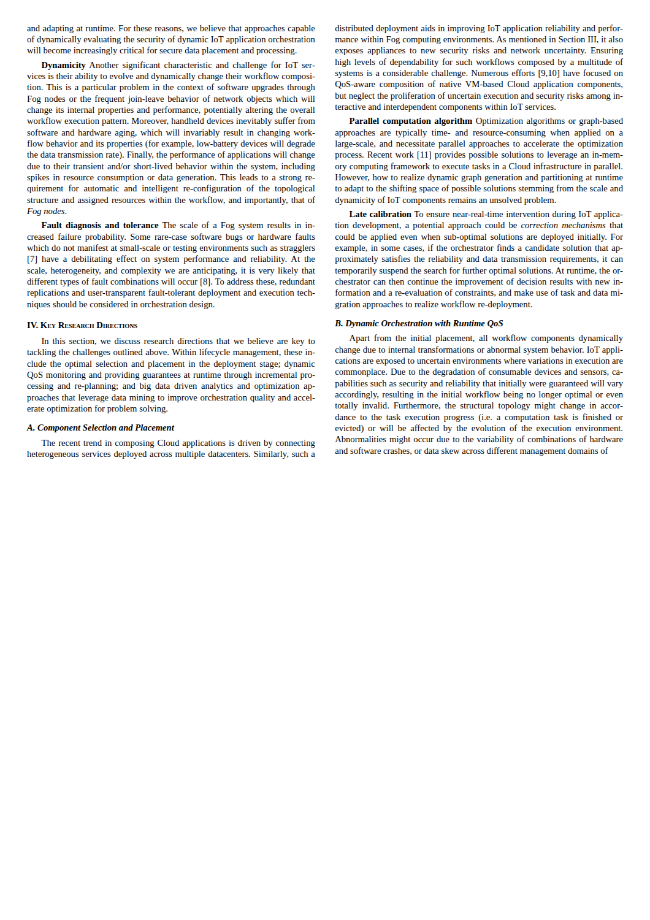and adapting at runtime. For these reasons, we believe that approaches capable of dynamically evaluating the security of dynamic IoT application orchestration will become increasingly critical for secure data placement and processing.
Dynamicity Another significant characteristic and challenge for IoT services is their ability to evolve and dynamically change their workflow composition. This is a particular problem in the context of software upgrades through Fog nodes or the frequent join-leave behavior of network objects which will change its internal properties and performance, potentially altering the overall workflow execution pattern. Moreover, handheld devices inevitably suffer from software and hardware aging, which will invariably result in changing workflow behavior and its properties (for example, low-battery devices will degrade the data transmission rate). Finally, the performance of applications will change due to their transient and/or short-lived behavior within the system, including spikes in resource consumption or data generation. This leads to a strong requirement for automatic and intelligent re-configuration of the topological structure and assigned resources within the workflow, and importantly, that of Fog nodes.
Fault diagnosis and tolerance The scale of a Fog system results in increased failure probability. Some rare-case software bugs or hardware faults which do not manifest at small-scale or testing environments such as stragglers [7] have a debilitating effect on system performance and reliability. At the scale, heterogeneity, and complexity we are anticipating, it is very likely that different types of fault combinations will occur [8]. To address these, redundant replications and user-transparent fault-tolerant deployment and execution techniques should be considered in orchestration design.
IV. Key Research Directions
In this section, we discuss research directions that we believe are key to tackling the challenges outlined above. Within lifecycle management, these include the optimal selection and placement in the deployment stage; dynamic QoS monitoring and providing guarantees at runtime through incremental processing and re-planning; and big data driven analytics and optimization approaches that leverage data mining to improve orchestration quality and accelerate optimization for problem solving.
A. Component Selection and Placement
The recent trend in composing Cloud applications is driven by connecting heterogeneous services deployed across multiple datacenters. Similarly, such a distributed deployment aids in improving IoT application reliability and performance within Fog computing environments. As mentioned in Section III, it also exposes appliances to new security risks and network uncertainty. Ensuring high levels of dependability for such workflows composed by a multitude of systems is a considerable challenge. Numerous efforts [9,10] have focused on QoS-aware composition of native VM-based Cloud application components, but neglect the proliferation of uncertain execution and security risks among interactive and interdependent components within IoT services.
Parallel computation algorithm Optimization algorithms or graph-based approaches are typically time- and resource-consuming when applied on a large-scale, and necessitate parallel approaches to accelerate the optimization process. Recent work [11] provides possible solutions to leverage an in-memory computing framework to execute tasks in a Cloud infrastructure in parallel. However, how to realize dynamic graph generation and partitioning at runtime to adapt to the shifting space of possible solutions stemming from the scale and dynamicity of IoT components remains an unsolved problem.
Late calibration To ensure near-real-time intervention during IoT application development, a potential approach could be correction mechanisms that could be applied even when sub-optimal solutions are deployed initially. For example, in some cases, if the orchestrator finds a candidate solution that approximately satisfies the reliability and data transmission requirements, it can temporarily suspend the search for further optimal solutions. At runtime, the orchestrator can then continue the improvement of decision results with new information and a re-evaluation of constraints, and make use of task and data migration approaches to realize workflow re-deployment.
B. Dynamic Orchestration with Runtime QoS
Apart from the initial placement, all workflow components dynamically change due to internal transformations or abnormal system behavior. IoT applications are exposed to uncertain environments where variations in execution are commonplace. Due to the degradation of consumable devices and sensors, capabilities such as security and reliability that initially were guaranteed will vary accordingly, resulting in the initial workflow being no longer optimal or even totally invalid. Furthermore, the structural topology might change in accordance to the task execution progress (i.e. a computation task is finished or evicted) or will be affected by the evolution of the execution environment. Abnormalities might occur due to the variability of combinations of hardware and software crashes, or data skew across different management domains of